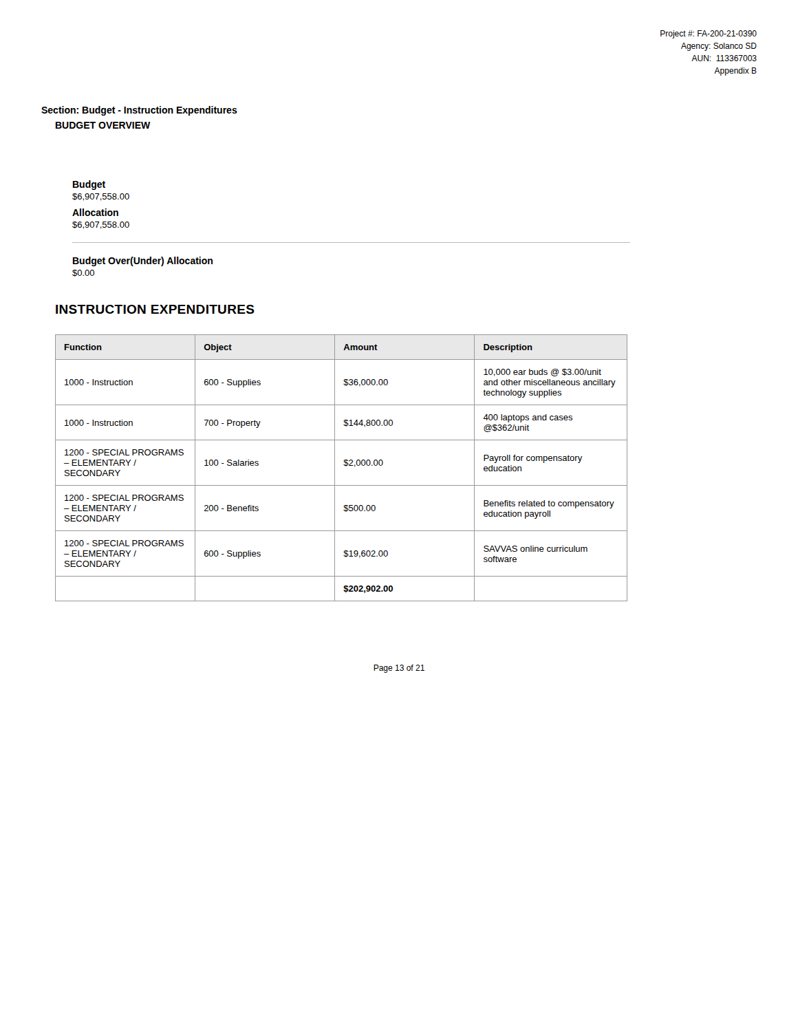Project #: FA-200-21-0390
Agency: Solanco SD
AUN: 113367003
Appendix B
Section: Budget - Instruction Expenditures
BUDGET OVERVIEW
Budget
$6,907,558.00
Allocation
$6,907,558.00
Budget Over(Under) Allocation
$0.00
INSTRUCTION EXPENDITURES
| Function | Object | Amount | Description |
| --- | --- | --- | --- |
| 1000 - Instruction | 600 - Supplies | $36,000.00 | 10,000 ear buds @ $3.00/unit and other miscellaneous ancillary technology supplies |
| 1000 - Instruction | 700 - Property | $144,800.00 | 400 laptops and cases @$362/unit |
| 1200 - SPECIAL PROGRAMS – ELEMENTARY / SECONDARY | 100 - Salaries | $2,000.00 | Payroll for compensatory education |
| 1200 - SPECIAL PROGRAMS – ELEMENTARY / SECONDARY | 200 - Benefits | $500.00 | Benefits related to compensatory education payroll |
| 1200 - SPECIAL PROGRAMS – ELEMENTARY / SECONDARY | 600 - Supplies | $19,602.00 | SAVVAS online curriculum software |
| | | $202,902.00 | |
Page 13 of 21